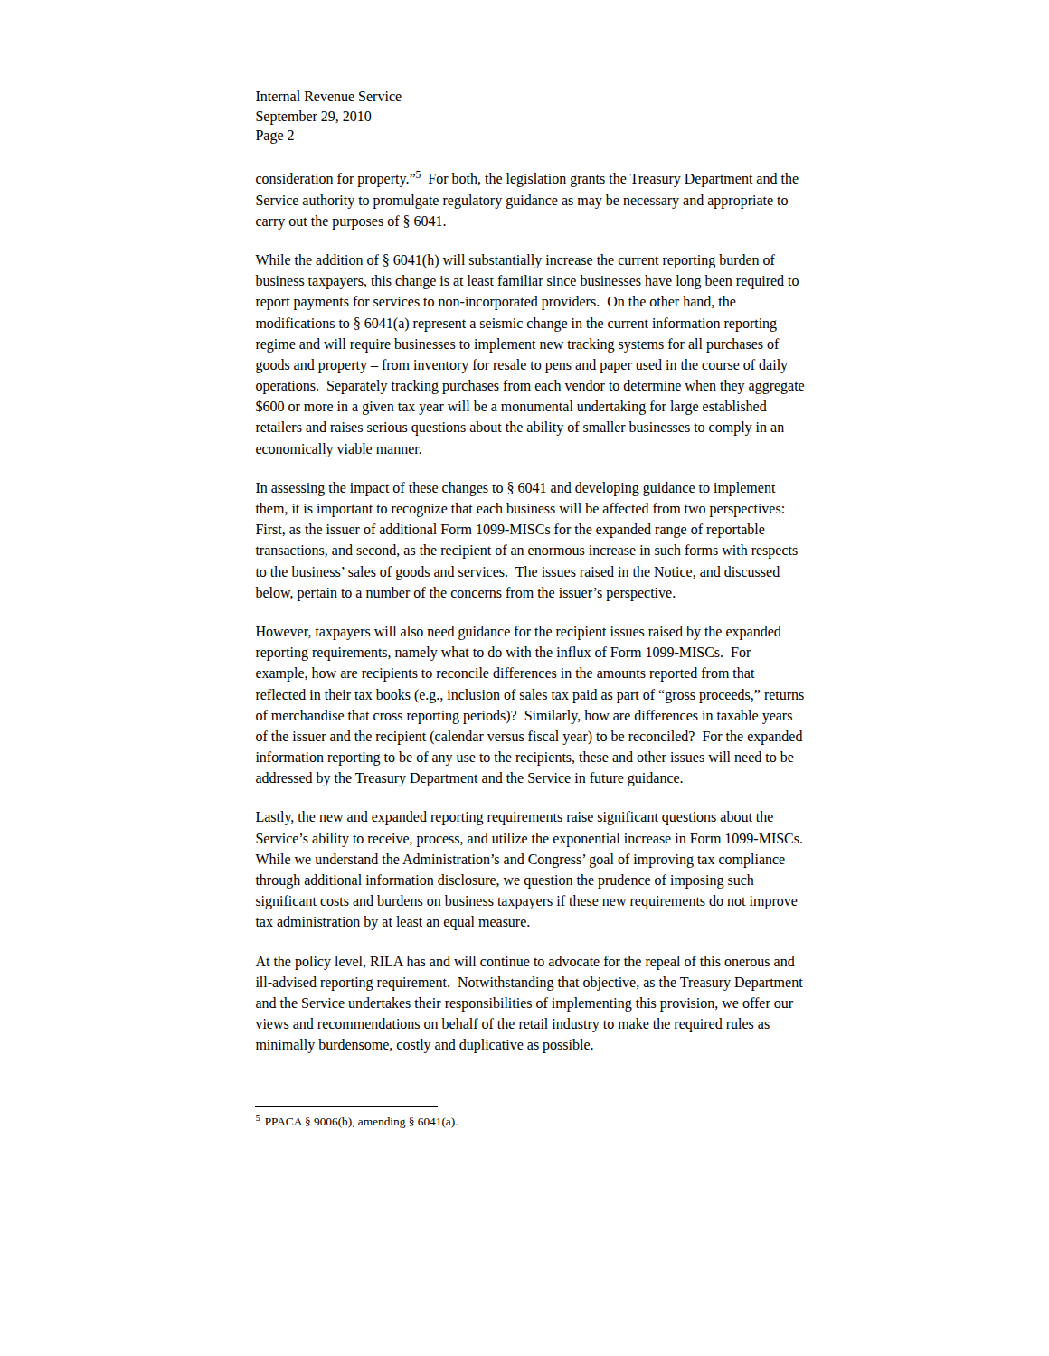Internal Revenue Service
September 29, 2010
Page 2
consideration for property.”5 For both, the legislation grants the Treasury Department and the Service authority to promulgate regulatory guidance as may be necessary and appropriate to carry out the purposes of § 6041.
While the addition of § 6041(h) will substantially increase the current reporting burden of business taxpayers, this change is at least familiar since businesses have long been required to report payments for services to non-incorporated providers. On the other hand, the modifications to § 6041(a) represent a seismic change in the current information reporting regime and will require businesses to implement new tracking systems for all purchases of goods and property – from inventory for resale to pens and paper used in the course of daily operations. Separately tracking purchases from each vendor to determine when they aggregate $600 or more in a given tax year will be a monumental undertaking for large established retailers and raises serious questions about the ability of smaller businesses to comply in an economically viable manner.
In assessing the impact of these changes to § 6041 and developing guidance to implement them, it is important to recognize that each business will be affected from two perspectives: First, as the issuer of additional Form 1099-MISCs for the expanded range of reportable transactions, and second, as the recipient of an enormous increase in such forms with respects to the business’ sales of goods and services. The issues raised in the Notice, and discussed below, pertain to a number of the concerns from the issuer’s perspective.
However, taxpayers will also need guidance for the recipient issues raised by the expanded reporting requirements, namely what to do with the influx of Form 1099-MISCs. For example, how are recipients to reconcile differences in the amounts reported from that reflected in their tax books (e.g., inclusion of sales tax paid as part of “gross proceeds,” returns of merchandise that cross reporting periods)? Similarly, how are differences in taxable years of the issuer and the recipient (calendar versus fiscal year) to be reconciled? For the expanded information reporting to be of any use to the recipients, these and other issues will need to be addressed by the Treasury Department and the Service in future guidance.
Lastly, the new and expanded reporting requirements raise significant questions about the Service’s ability to receive, process, and utilize the exponential increase in Form 1099-MISCs. While we understand the Administration’s and Congress’ goal of improving tax compliance through additional information disclosure, we question the prudence of imposing such significant costs and burdens on business taxpayers if these new requirements do not improve tax administration by at least an equal measure.
At the policy level, RILA has and will continue to advocate for the repeal of this onerous and ill-advised reporting requirement. Notwithstanding that objective, as the Treasury Department and the Service undertakes their responsibilities of implementing this provision, we offer our views and recommendations on behalf of the retail industry to make the required rules as minimally burdensome, costly and duplicative as possible.
5 PPACA § 9006(b), amending § 6041(a).